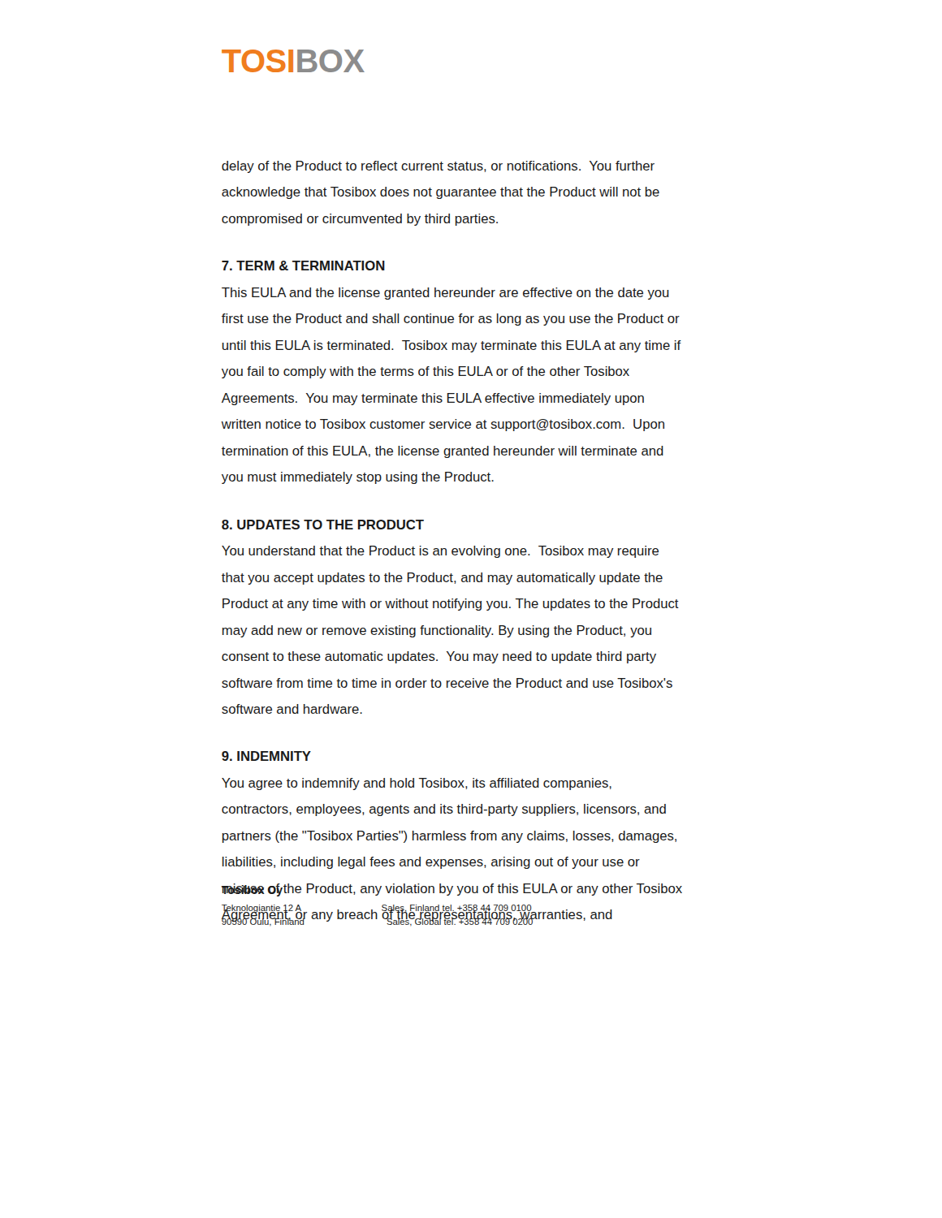TOSI BOX
delay of the Product to reflect current status, or notifications. You further acknowledge that Tosibox does not guarantee that the Product will not be compromised or circumvented by third parties.
7. TERM & TERMINATION
This EULA and the license granted hereunder are effective on the date you first use the Product and shall continue for as long as you use the Product or until this EULA is terminated. Tosibox may terminate this EULA at any time if you fail to comply with the terms of this EULA or of the other Tosibox Agreements. You may terminate this EULA effective immediately upon written notice to Tosibox customer service at support@tosibox.com. Upon termination of this EULA, the license granted hereunder will terminate and you must immediately stop using the Product.
8. UPDATES TO THE PRODUCT
You understand that the Product is an evolving one. Tosibox may require that you accept updates to the Product, and may automatically update the Product at any time with or without notifying you. The updates to the Product may add new or remove existing functionality. By using the Product, you consent to these automatic updates. You may need to update third party software from time to time in order to receive the Product and use Tosibox's software and hardware.
9. INDEMNITY
You agree to indemnify and hold Tosibox, its affiliated companies, contractors, employees, agents and its third-party suppliers, licensors, and partners (the "Tosibox Parties") harmless from any claims, losses, damages, liabilities, including legal fees and expenses, arising out of your use or misuse of the Product, any violation by you of this EULA or any other Tosibox Agreement, or any breach of the representations, warranties, and
Tosibox Oy
| Teknologiantie 12 A | Sales, Finland tel. +358 44 709 0100 |
| 90590 Oulu, Finland | Sales, Global tel. +358 44 709 0200 |